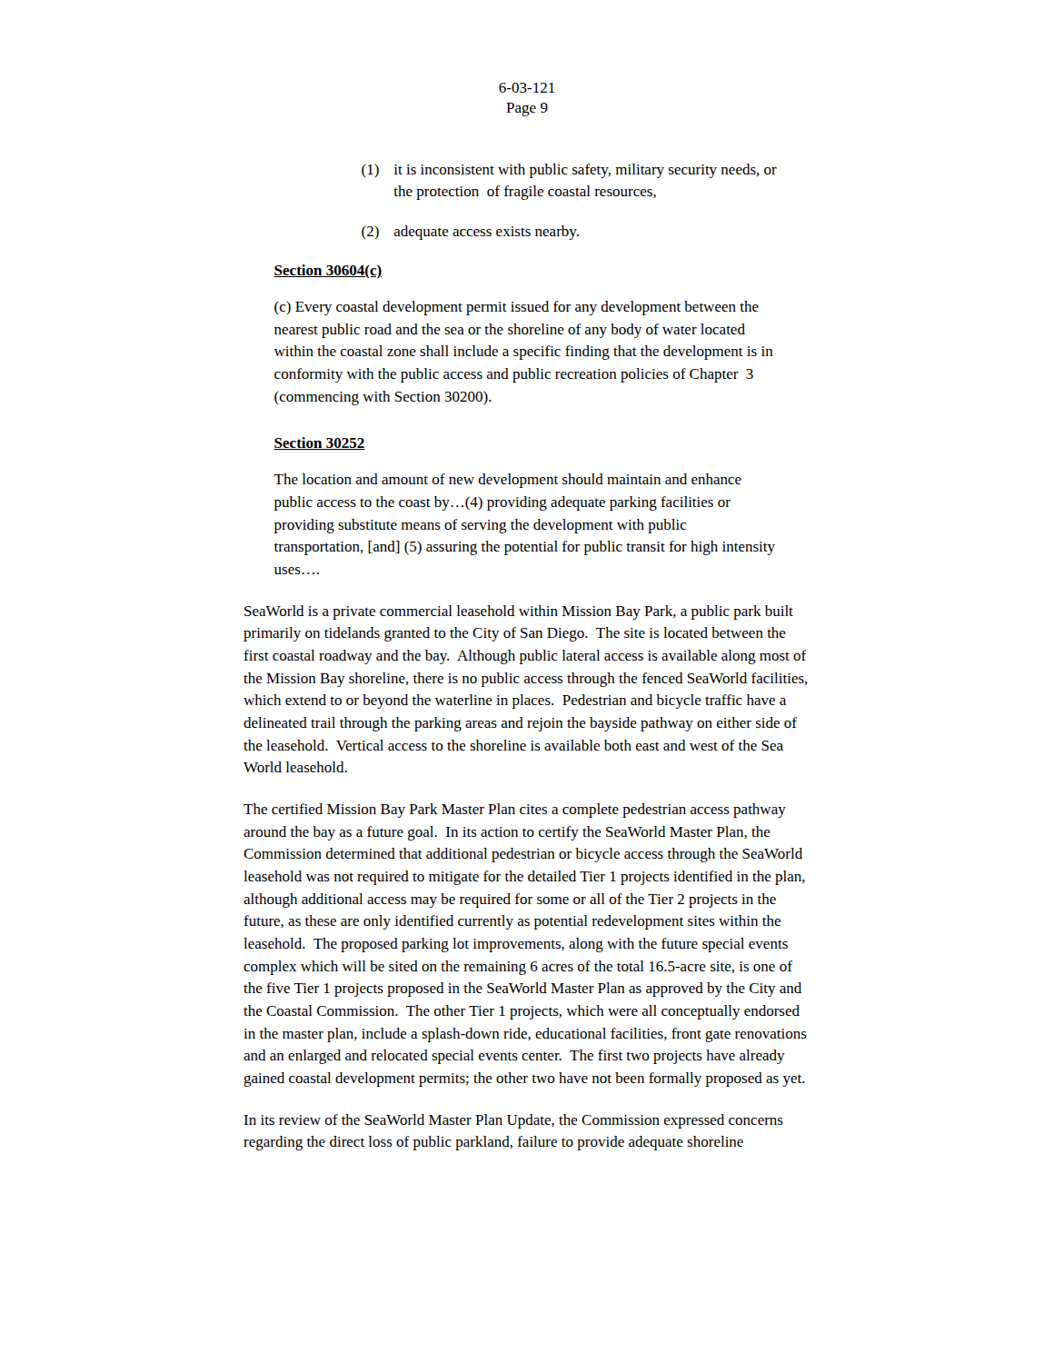6-03-121
Page 9
(1)
it is inconsistent with public safety, military security needs, or the protection of fragile coastal resources,
(2)
adequate access exists nearby.
Section 30604(c)
(c) Every coastal development permit issued for any development between the nearest public road and the sea or the shoreline of any body of water located within the coastal zone shall include a specific finding that the development is in conformity with the public access and public recreation policies of Chapter 3 (commencing with Section 30200).
Section 30252
The location and amount of new development should maintain and enhance public access to the coast by…(4) providing adequate parking facilities or providing substitute means of serving the development with public transportation, [and] (5) assuring the potential for public transit for high intensity uses….
SeaWorld is a private commercial leasehold within Mission Bay Park, a public park built primarily on tidelands granted to the City of San Diego. The site is located between the first coastal roadway and the bay. Although public lateral access is available along most of the Mission Bay shoreline, there is no public access through the fenced SeaWorld facilities, which extend to or beyond the waterline in places. Pedestrian and bicycle traffic have a delineated trail through the parking areas and rejoin the bayside pathway on either side of the leasehold. Vertical access to the shoreline is available both east and west of the Sea World leasehold.
The certified Mission Bay Park Master Plan cites a complete pedestrian access pathway around the bay as a future goal. In its action to certify the SeaWorld Master Plan, the Commission determined that additional pedestrian or bicycle access through the SeaWorld leasehold was not required to mitigate for the detailed Tier 1 projects identified in the plan, although additional access may be required for some or all of the Tier 2 projects in the future, as these are only identified currently as potential redevelopment sites within the leasehold. The proposed parking lot improvements, along with the future special events complex which will be sited on the remaining 6 acres of the total 16.5-acre site, is one of the five Tier 1 projects proposed in the SeaWorld Master Plan as approved by the City and the Coastal Commission. The other Tier 1 projects, which were all conceptually endorsed in the master plan, include a splash-down ride, educational facilities, front gate renovations and an enlarged and relocated special events center. The first two projects have already gained coastal development permits; the other two have not been formally proposed as yet.
In its review of the SeaWorld Master Plan Update, the Commission expressed concerns regarding the direct loss of public parkland, failure to provide adequate shoreline